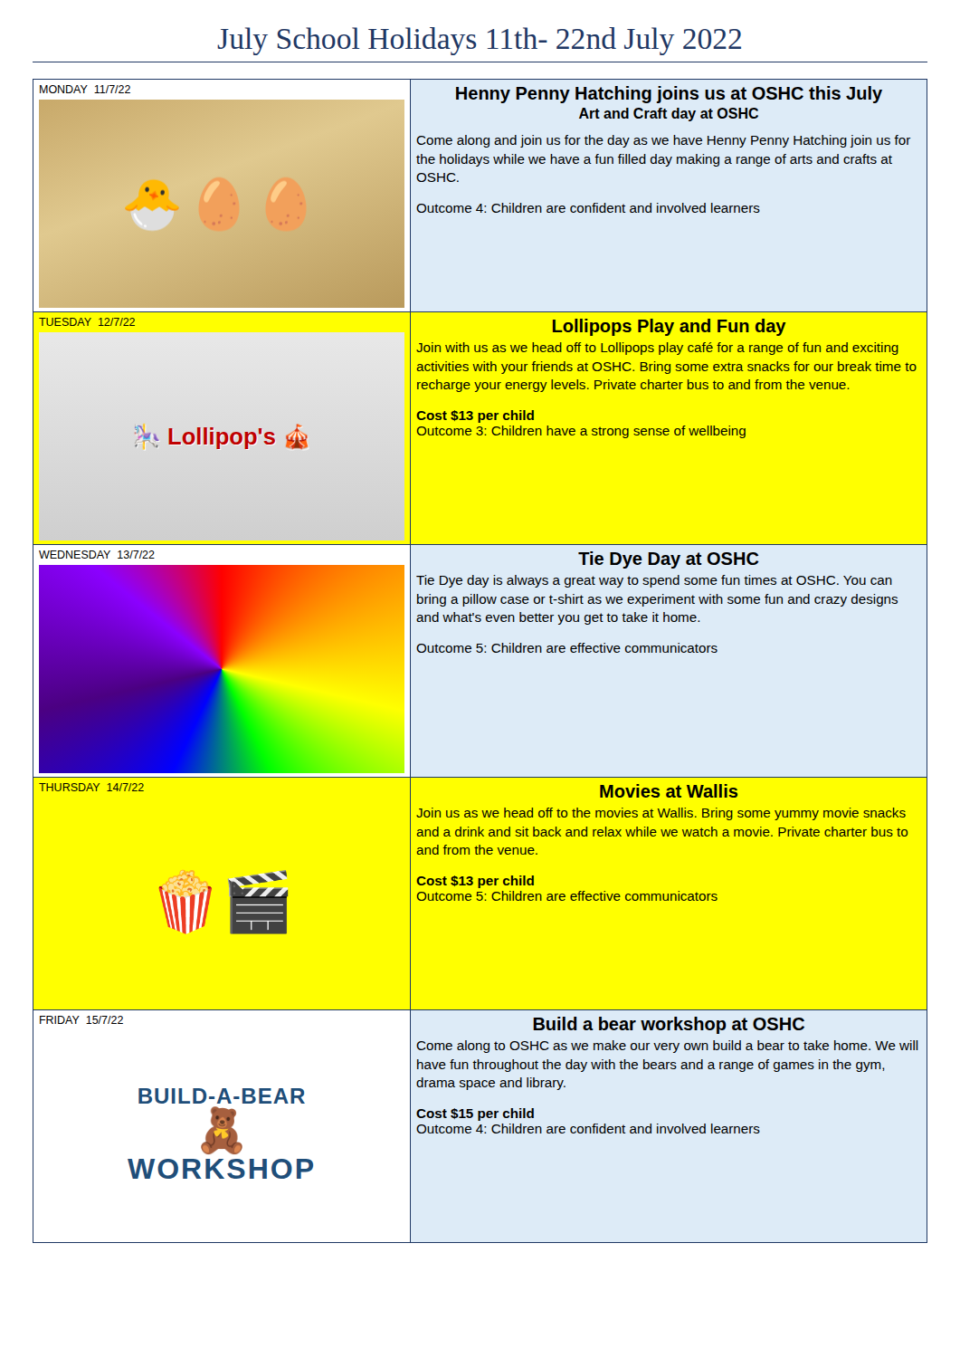July School Holidays 11th- 22nd July 2022
| MONDAY 11/7/22 | Henny Penny Hatching joins us at OSHC this July Art and Craft day at OSHC Come along and join us for the day as we have Henny Penny Hatching join us for the holidays while we have a fun filled day making a range of arts and crafts at OSHC. Outcome 4: Children are confident and involved learners |
| TUESDAY 12/7/22 | Lollipops Play and Fun day Join with us as we head off to Lollipops play café for a range of fun and exciting activities with your friends at OSHC. Bring some extra snacks for our break time to recharge your energy levels. Private charter bus to and from the venue. Cost $13 per child Outcome 3: Children have a strong sense of wellbeing |
| WEDNESDAY 13/7/22 | Tie Dye Day at OSHC Tie Dye day is always a great way to spend some fun times at OSHC. You can bring a pillow case or t-shirt as we experiment with some fun and crazy designs and what's even better you get to take it home. Outcome 5: Children are effective communicators |
| THURSDAY 14/7/22 | Movies at Wallis Join us as we head off to the movies at Wallis. Bring some yummy movie snacks and a drink and sit back and relax while we watch a movie. Private charter bus to and from the venue. Cost $13 per child Outcome 5: Children are effective communicators |
| FRIDAY 15/7/22 BUILD-A-BEAR 🧸 WORKSHOP | Build a bear workshop at OSHC Come along to OSHC as we make our very own build a bear to take home. We will have fun throughout the day with the bears and a range of games in the gym, drama space and library. Cost $15 per child Outcome 4: Children are confident and involved learners |